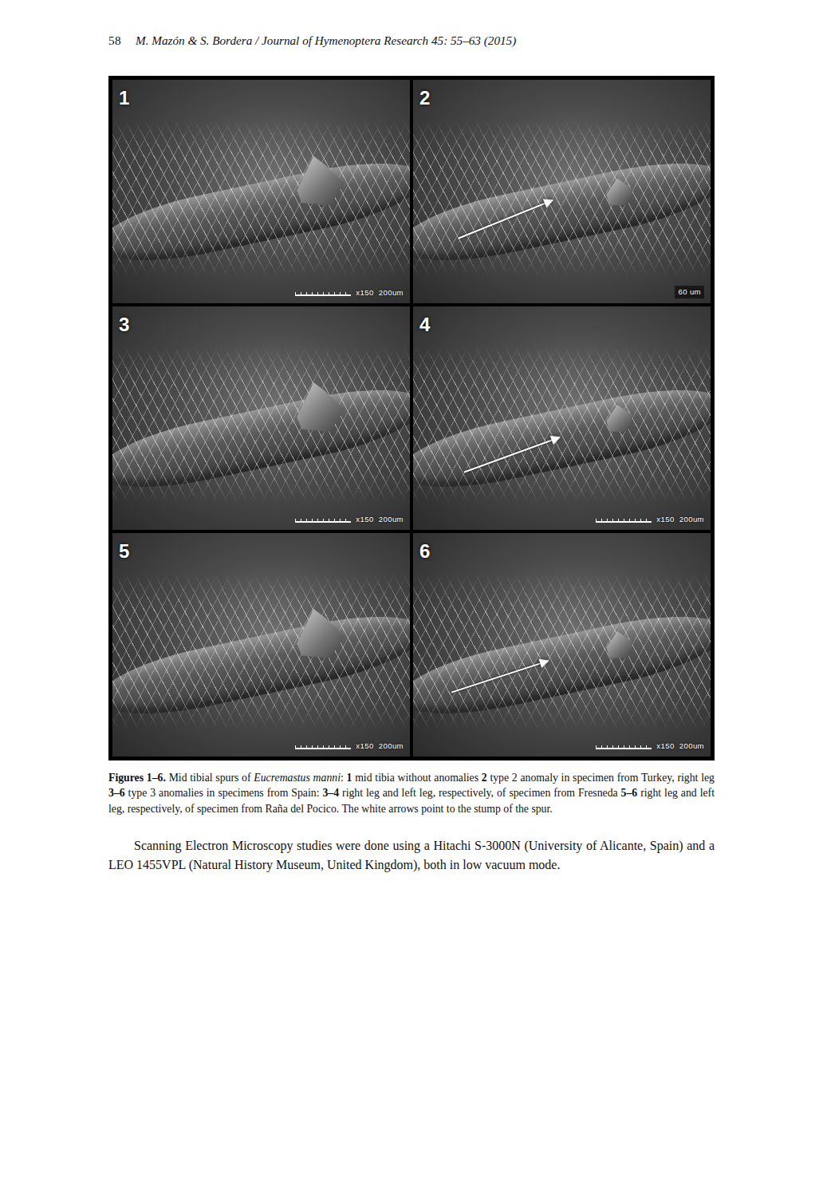58 M. Mazón & S. Bordera / Journal of Hymenoptera Research 45: 55–63 (2015)
1
x150 200um
2
60 um
3
x150 200um
4
x150 200um
5
x150 200um
6
x150 200um
Figures 1–6. Mid tibial spurs of Eucremastus manni: 1 mid tibia without anomalies 2 type 2 anomaly in specimen from Turkey, right leg 3–6 type 3 anomalies in specimens from Spain: 3–4 right leg and left leg, respectively, of specimen from Fresneda 5–6 right leg and left leg, respectively, of specimen from Raña del Pocico. The white arrows point to the stump of the spur.
Scanning Electron Microscopy studies were done using a Hitachi S-3000N (University of Alicante, Spain) and a LEO 1455VPL (Natural History Museum, United Kingdom), both in low vacuum mode.